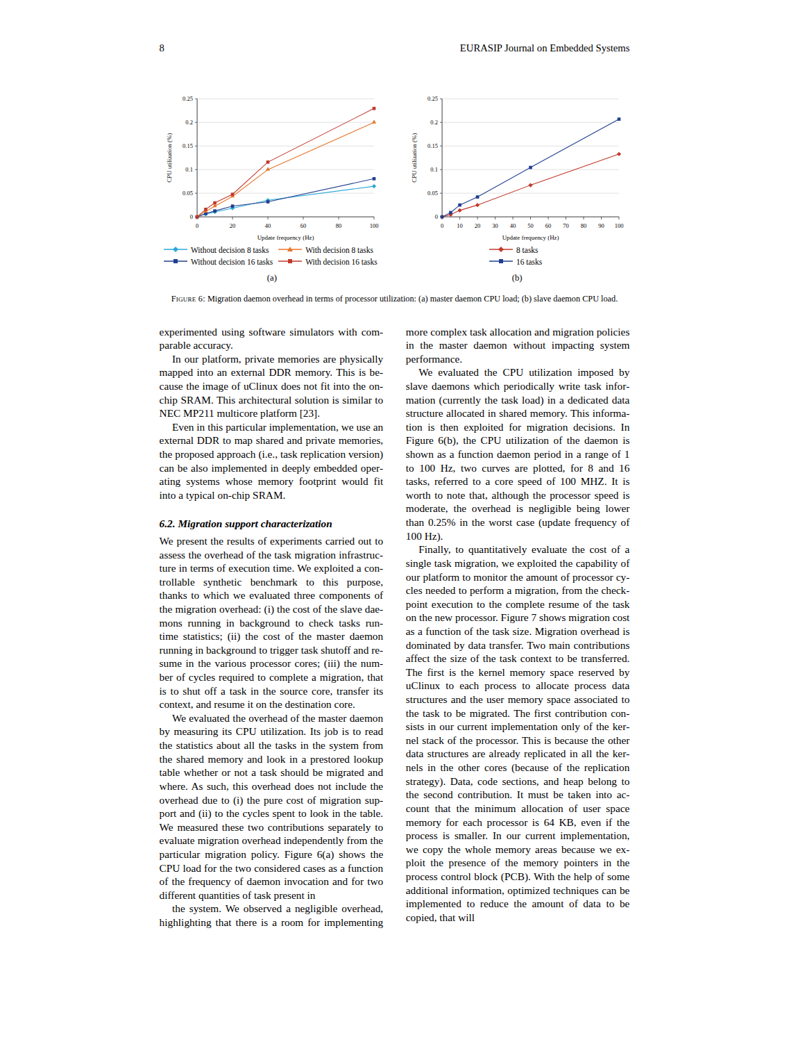8 EURASIP Journal on Embedded Systems
0 0.05 0.1 0.15 0.2 0.25 0 20 40 60 80 100 Update frequency (Hz) CPU utilization (%)
| | Without decision 8 tasks | | With decision 8 tasks |
| | Without decision 16 tasks | | With decision 16 tasks |
(a)
0 0.05 0.1 0.15 0.2 0.25 0 10 20 30 40 50 60 70 80 90 100 Update frequency (Hz) CPU utilization (%)
| | 8 tasks |
| | 16 tasks |
(b)
Figure 6: Migration daemon overhead in terms of processor utilization: (a) master daemon CPU load; (b) slave daemon CPU load.
experimented using software simulators with comparable accuracy.
In our platform, private memories are physically mapped into an external DDR memory. This is because the image of uClinux does not fit into the on-chip SRAM. This architectural solution is similar to NEC MP211 multicore platform [23].
Even in this particular implementation, we use an external DDR to map shared and private memories, the proposed approach (i.e., task replication version) can be also implemented in deeply embedded operating systems whose memory footprint would fit into a typical on-chip SRAM.
6.2. Migration support characterization
We present the results of experiments carried out to assess the overhead of the task migration infrastructure in terms of execution time. We exploited a controllable synthetic benchmark to this purpose, thanks to which we evaluated three components of the migration overhead: (i) the cost of the slave daemons running in background to check tasks run-time statistics; (ii) the cost of the master daemon running in background to trigger task shutoff and resume in the various processor cores; (iii) the number of cycles required to complete a migration, that is to shut off a task in the source core, transfer its context, and resume it on the destination core.
We evaluated the overhead of the master daemon by measuring its CPU utilization. Its job is to read the statistics about all the tasks in the system from the shared memory and look in a prestored lookup table whether or not a task should be migrated and where. As such, this overhead does not include the overhead due to (i) the pure cost of migration support and (ii) to the cycles spent to look in the table. We measured these two contributions separately to evaluate migration overhead independently from the particular migration policy. Figure 6(a) shows the CPU load for the two considered cases as a function of the frequency of daemon invocation and for two different quantities of task present in
the system. We observed a negligible overhead, highlighting that there is a room for implementing more complex task allocation and migration policies in the master daemon without impacting system performance.
We evaluated the CPU utilization imposed by slave daemons which periodically write task information (currently the task load) in a dedicated data structure allocated in shared memory. This information is then exploited for migration decisions. In Figure 6(b), the CPU utilization of the daemon is shown as a function daemon period in a range of 1 to 100 Hz, two curves are plotted, for 8 and 16 tasks, referred to a core speed of 100 MHZ. It is worth to note that, although the processor speed is moderate, the overhead is negligible being lower than 0.25% in the worst case (update frequency of 100 Hz).
Finally, to quantitatively evaluate the cost of a single task migration, we exploited the capability of our platform to monitor the amount of processor cycles needed to perform a migration, from the checkpoint execution to the complete resume of the task on the new processor. Figure 7 shows migration cost as a function of the task size. Migration overhead is dominated by data transfer. Two main contributions affect the size of the task context to be transferred. The first is the kernel memory space reserved by uClinux to each process to allocate process data structures and the user memory space associated to the task to be migrated. The first contribution consists in our current implementation only of the kernel stack of the processor. This is because the other data structures are already replicated in all the kernels in the other cores (because of the replication strategy). Data, code sections, and heap belong to the second contribution. It must be taken into account that the minimum allocation of user space memory for each processor is 64 KB, even if the process is smaller. In our current implementation, we copy the whole memory areas because we exploit the presence of the memory pointers in the process control block (PCB). With the help of some additional information, optimized techniques can be implemented to reduce the amount of data to be copied, that will